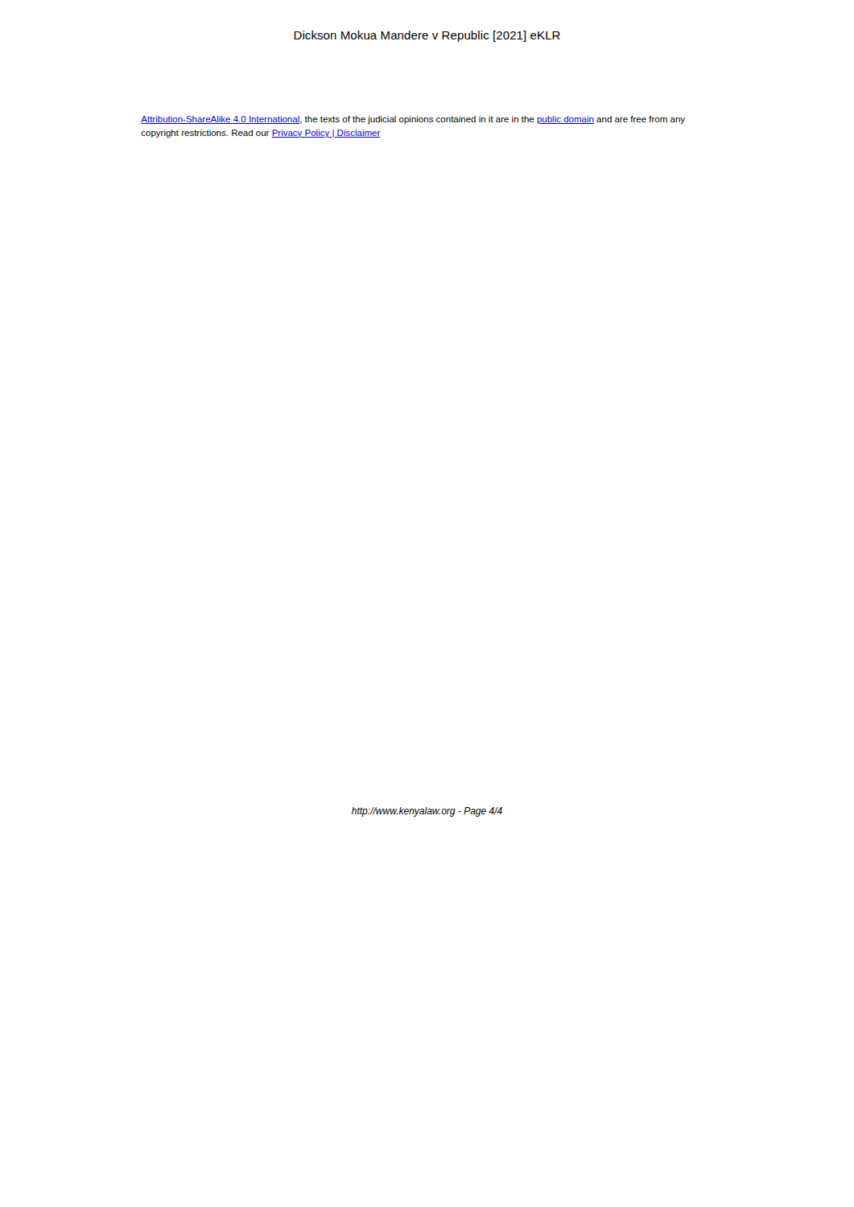Dickson Mokua Mandere v Republic [2021] eKLR
Attribution-ShareAlike 4.0 International, the texts of the judicial opinions contained in it are in the public domain and are free from any copyright restrictions. Read our Privacy Policy | Disclaimer
http://www.kenyalaw.org - Page 4/4